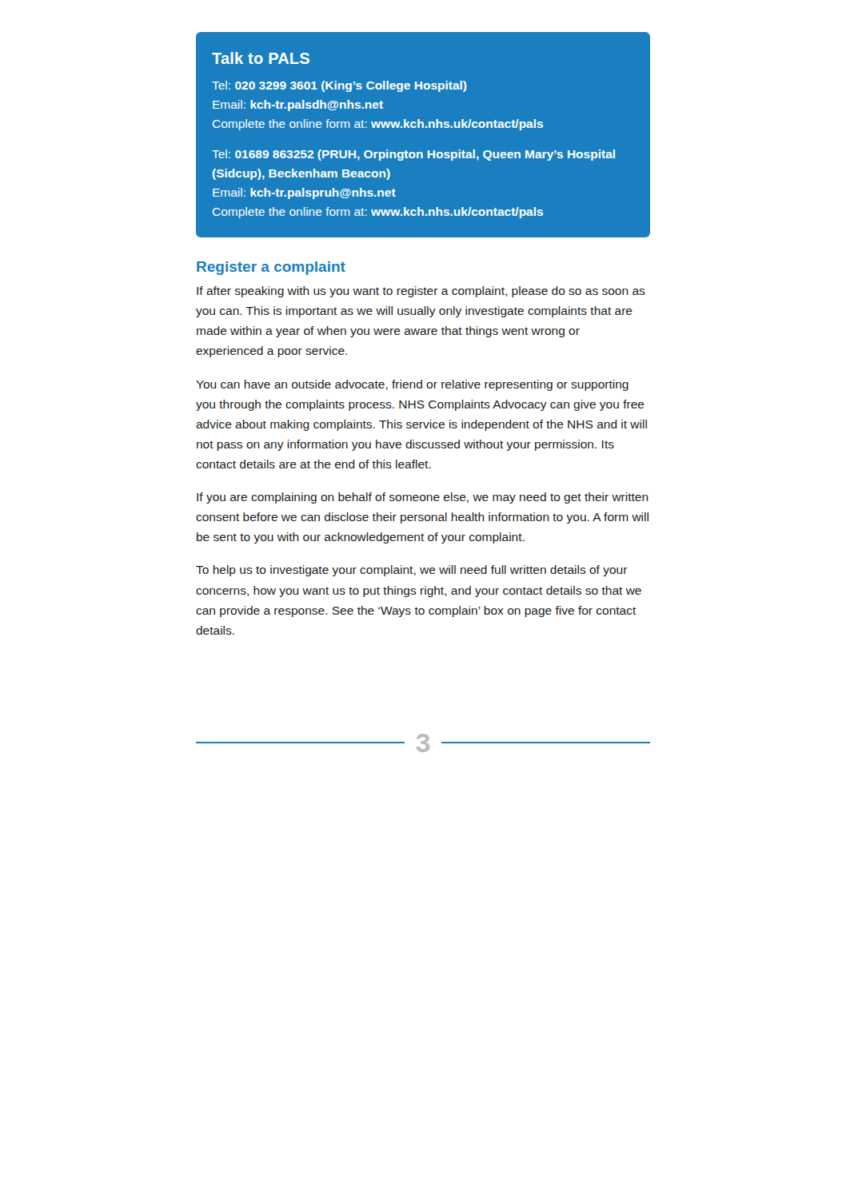Talk to PALS
Tel: 020 3299 3601 (King’s College Hospital)
Email: kch-tr.palsdh@nhs.net
Complete the online form at: www.kch.nhs.uk/contact/pals
Tel: 01689 863252 (PRUH, Orpington Hospital, Queen Mary’s Hospital (Sidcup), Beckenham Beacon)
Email: kch-tr.palspruh@nhs.net
Complete the online form at: www.kch.nhs.uk/contact/pals
Register a complaint
If after speaking with us you want to register a complaint, please do so as soon as you can. This is important as we will usually only investigate complaints that are made within a year of when you were aware that things went wrong or experienced a poor service.
You can have an outside advocate, friend or relative representing or supporting you through the complaints process. NHS Complaints Advocacy can give you free advice about making complaints. This service is independent of the NHS and it will not pass on any information you have discussed without your permission. Its contact details are at the end of this leaflet.
If you are complaining on behalf of someone else, we may need to get their written consent before we can disclose their personal health information to you. A form will be sent to you with our acknowledgement of your complaint.
To help us to investigate your complaint, we will need full written details of your concerns, how you want us to put things right, and your contact details so that we can provide a response. See the ‘Ways to complain’ box on page five for contact details.
3